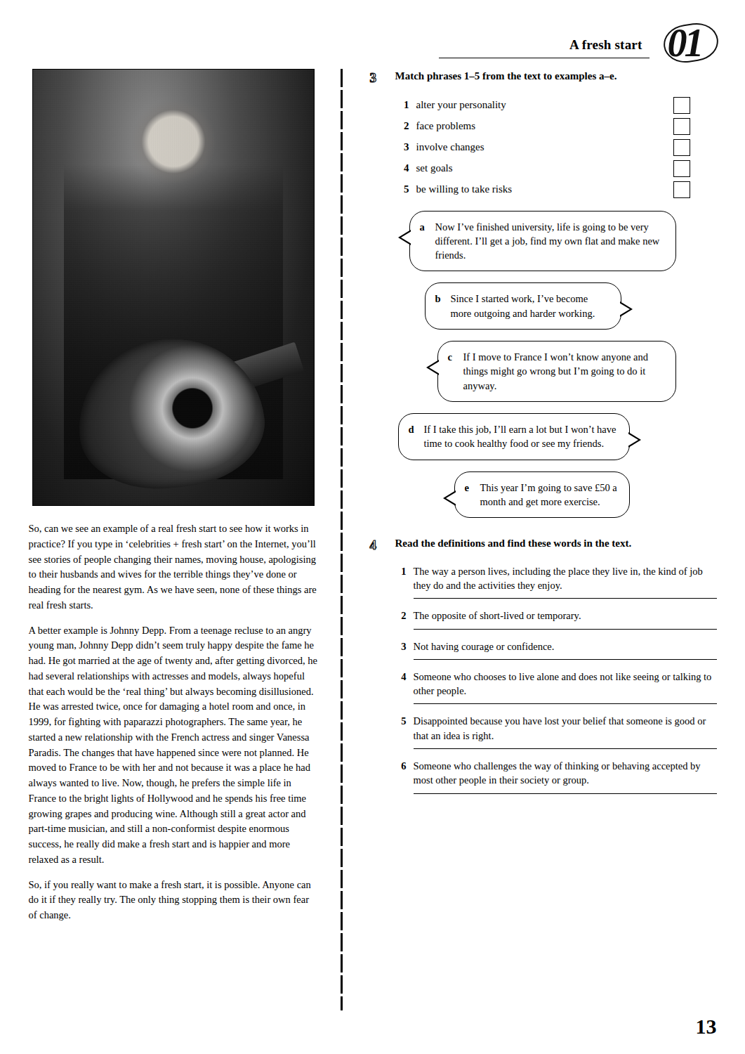A fresh start
01
So, can we see an example of a real fresh start to see how it works in practice? If you type in ‘celebrities + fresh start’ on the Internet, you’ll see stories of people changing their names, moving house, apologising to their husbands and wives for the terrible things they’ve done or heading for the nearest gym. As we have seen, none of these things are real fresh starts.
A better example is Johnny Depp. From a teenage recluse to an angry young man, Johnny Depp didn’t seem truly happy despite the fame he had. He got married at the age of twenty and, after getting divorced, he had several relationships with actresses and models, always hopeful that each would be the ‘real thing’ but always becoming disillusioned. He was arrested twice, once for damaging a hotel room and once, in 1999, for fighting with paparazzi photographers. The same year, he started a new relationship with the French actress and singer Vanessa Paradis. The changes that have happened since were not planned. He moved to France to be with her and not because it was a place he had always wanted to live. Now, though, he prefers the simple life in France to the bright lights of Hollywood and he spends his free time growing grapes and producing wine. Although still a great actor and part-time musician, and still a non-conformist despite enormous success, he really did make a fresh start and is happier and more relaxed as a result.
So, if you really want to make a fresh start, it is possible. Anyone can do it if they really try. The only thing stopping them is their own fear of change.
3
Match phrases 1–5 from the text to examples a–e.
1 alter your personality
2 face problems
3 involve changes
4 set goals
5 be willing to take risks
a Now I’ve finished university, life is going to be very different. I’ll get a job, find my own flat and make new friends.
b Since I started work, I’ve become more outgoing and harder working.
c If I move to France I won’t know anyone and things might go wrong but I’m going to do it anyway.
d If I take this job, I’ll earn a lot but I won’t have time to cook healthy food or see my friends.
e This year I’m going to save £50 a month and get more exercise.
4
Read the definitions and find these words in the text.
1 The way a person lives, including the place they live in, the kind of job they do and the activities they enjoy.
2 The opposite of short-lived or temporary.
3 Not having courage or confidence.
4 Someone who chooses to live alone and does not like seeing or talking to other people.
5 Disappointed because you have lost your belief that someone is good or that an idea is right.
6 Someone who challenges the way of thinking or behaving accepted by most other people in their society or group.
13